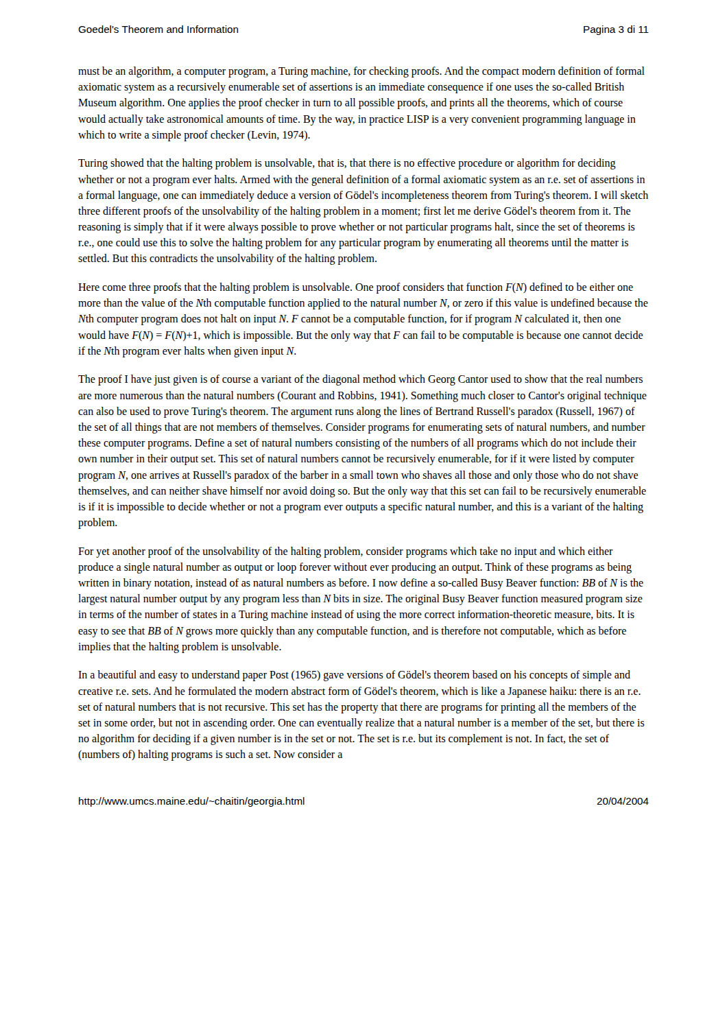Goedel's Theorem and Information Pagina 3 di 11
must be an algorithm, a computer program, a Turing machine, for checking proofs. And the compact modern definition of formal axiomatic system as a recursively enumerable set of assertions is an immediate consequence if one uses the so-called British Museum algorithm. One applies the proof checker in turn to all possible proofs, and prints all the theorems, which of course would actually take astronomical amounts of time. By the way, in practice LISP is a very convenient programming language in which to write a simple proof checker (Levin, 1974).
Turing showed that the halting problem is unsolvable, that is, that there is no effective procedure or algorithm for deciding whether or not a program ever halts. Armed with the general definition of a formal axiomatic system as an r.e. set of assertions in a formal language, one can immediately deduce a version of Gödel's incompleteness theorem from Turing's theorem. I will sketch three different proofs of the unsolvability of the halting problem in a moment; first let me derive Gödel's theorem from it. The reasoning is simply that if it were always possible to prove whether or not particular programs halt, since the set of theorems is r.e., one could use this to solve the halting problem for any particular program by enumerating all theorems until the matter is settled. But this contradicts the unsolvability of the halting problem.
Here come three proofs that the halting problem is unsolvable. One proof considers that function F(N) defined to be either one more than the value of the Nth computable function applied to the natural number N, or zero if this value is undefined because the Nth computer program does not halt on input N. F cannot be a computable function, for if program N calculated it, then one would have F(N) = F(N)+1, which is impossible. But the only way that F can fail to be computable is because one cannot decide if the Nth program ever halts when given input N.
The proof I have just given is of course a variant of the diagonal method which Georg Cantor used to show that the real numbers are more numerous than the natural numbers (Courant and Robbins, 1941). Something much closer to Cantor's original technique can also be used to prove Turing's theorem. The argument runs along the lines of Bertrand Russell's paradox (Russell, 1967) of the set of all things that are not members of themselves. Consider programs for enumerating sets of natural numbers, and number these computer programs. Define a set of natural numbers consisting of the numbers of all programs which do not include their own number in their output set. This set of natural numbers cannot be recursively enumerable, for if it were listed by computer program N, one arrives at Russell's paradox of the barber in a small town who shaves all those and only those who do not shave themselves, and can neither shave himself nor avoid doing so. But the only way that this set can fail to be recursively enumerable is if it is impossible to decide whether or not a program ever outputs a specific natural number, and this is a variant of the halting problem.
For yet another proof of the unsolvability of the halting problem, consider programs which take no input and which either produce a single natural number as output or loop forever without ever producing an output. Think of these programs as being written in binary notation, instead of as natural numbers as before. I now define a so-called Busy Beaver function: BB of N is the largest natural number output by any program less than N bits in size. The original Busy Beaver function measured program size in terms of the number of states in a Turing machine instead of using the more correct information-theoretic measure, bits. It is easy to see that BB of N grows more quickly than any computable function, and is therefore not computable, which as before implies that the halting problem is unsolvable.
In a beautiful and easy to understand paper Post (1965) gave versions of Gödel's theorem based on his concepts of simple and creative r.e. sets. And he formulated the modern abstract form of Gödel's theorem, which is like a Japanese haiku: there is an r.e. set of natural numbers that is not recursive. This set has the property that there are programs for printing all the members of the set in some order, but not in ascending order. One can eventually realize that a natural number is a member of the set, but there is no algorithm for deciding if a given number is in the set or not. The set is r.e. but its complement is not. In fact, the set of (numbers of) halting programs is such a set. Now consider a
http://www.umcs.maine.edu/~chaitin/georgia.html 20/04/2004